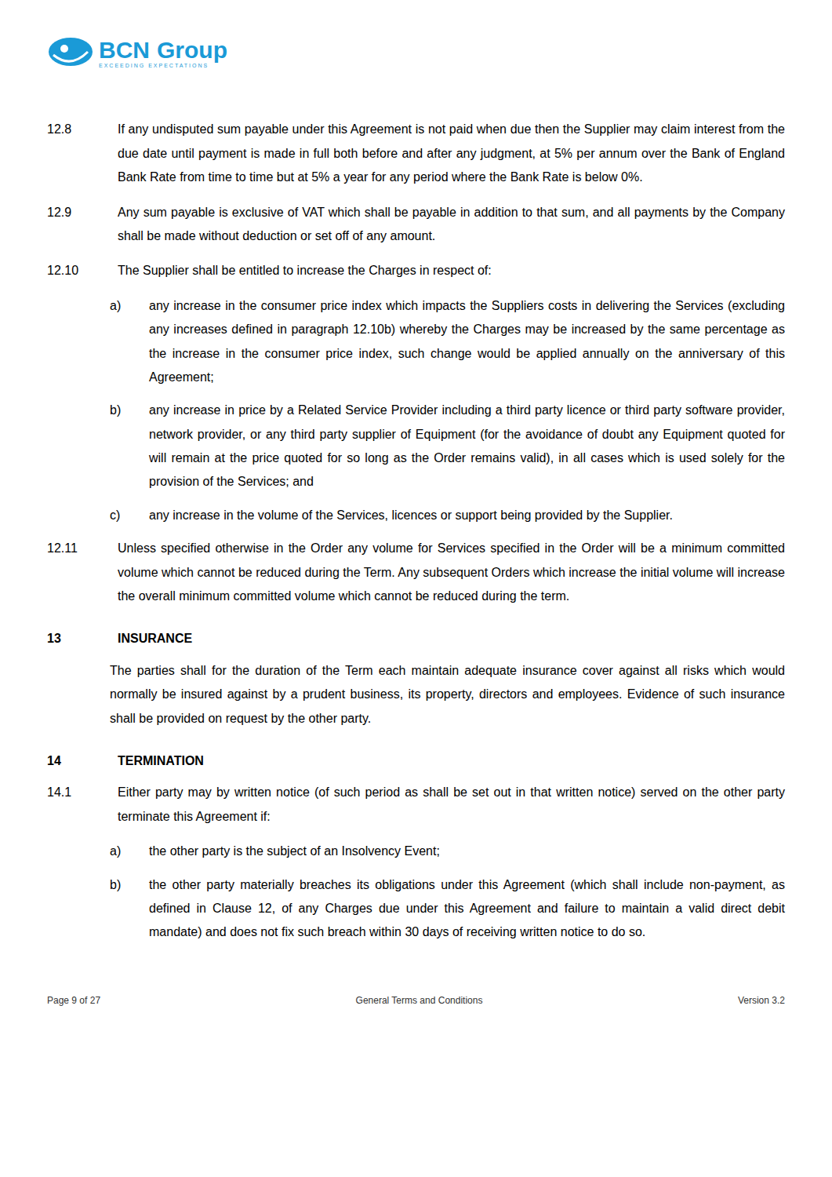BCN Group EXCEEDING EXPECTATIONS
12.8
If any undisputed sum payable under this Agreement is not paid when due then the Supplier may claim interest from the due date until payment is made in full both before and after any judgment, at 5% per annum over the Bank of England Bank Rate from time to time but at 5% a year for any period where the Bank Rate is below 0%.
12.9
Any sum payable is exclusive of VAT which shall be payable in addition to that sum, and all payments by the Company shall be made without deduction or set off of any amount.
12.10
The Supplier shall be entitled to increase the Charges in respect of:
a)
any increase in the consumer price index which impacts the Suppliers costs in delivering the Services (excluding any increases defined in paragraph 12.10b) whereby the Charges may be increased by the same percentage as the increase in the consumer price index, such change would be applied annually on the anniversary of this Agreement;
b)
any increase in price by a Related Service Provider including a third party licence or third party software provider, network provider, or any third party supplier of Equipment (for the avoidance of doubt any Equipment quoted for will remain at the price quoted for so long as the Order remains valid), in all cases which is used solely for the provision of the Services; and
c)
any increase in the volume of the Services, licences or support being provided by the Supplier.
12.11
Unless specified otherwise in the Order any volume for Services specified in the Order will be a minimum committed volume which cannot be reduced during the Term. Any subsequent Orders which increase the initial volume will increase the overall minimum committed volume which cannot be reduced during the term.
13
INSURANCE
The parties shall for the duration of the Term each maintain adequate insurance cover against all risks which would normally be insured against by a prudent business, its property, directors and employees. Evidence of such insurance shall be provided on request by the other party.
14
TERMINATION
14.1
Either party may by written notice (of such period as shall be set out in that written notice) served on the other party terminate this Agreement if:
a)
the other party is the subject of an Insolvency Event;
b)
the other party materially breaches its obligations under this Agreement (which shall include non-payment, as defined in Clause 12, of any Charges due under this Agreement and failure to maintain a valid direct debit mandate) and does not fix such breach within 30 days of receiving written notice to do so.
Page 9 of 27 General Terms and Conditions Version 3.2